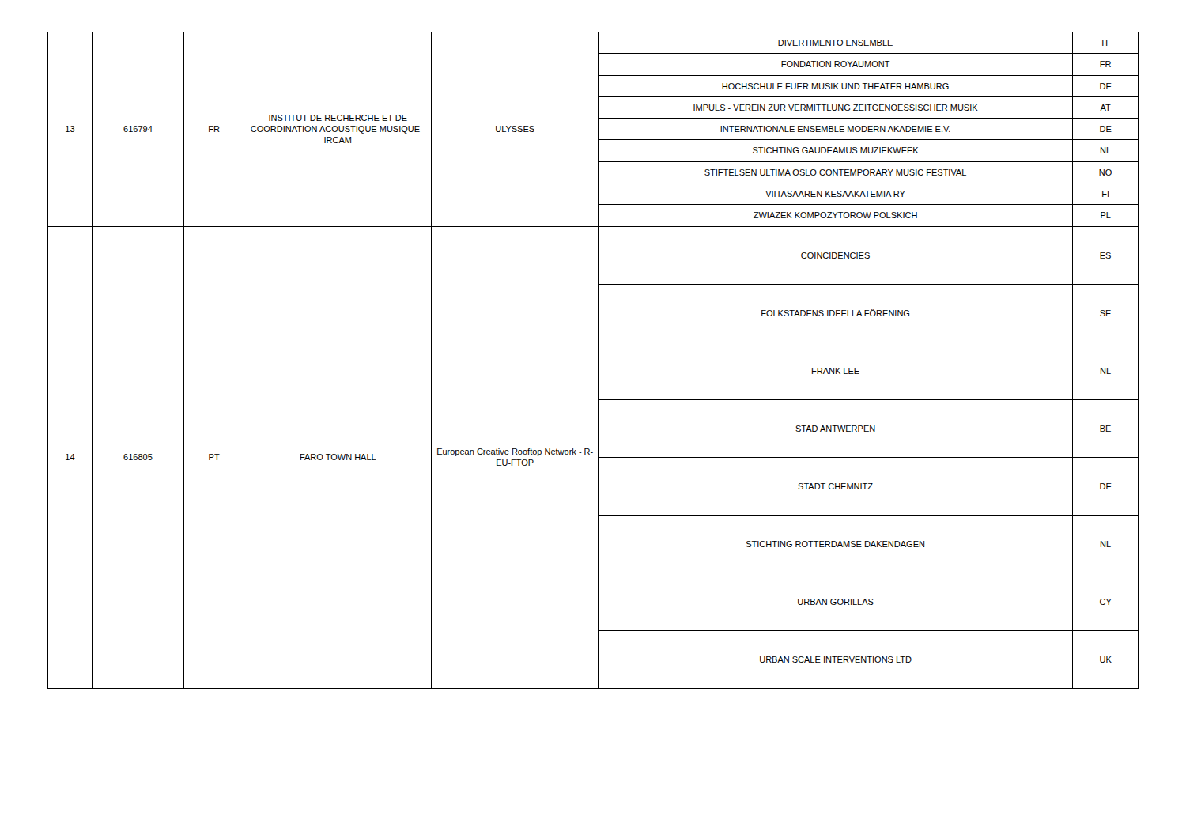| 13 | 616794 | FR | INSTITUT DE RECHERCHE ET DE COORDINATION ACOUSTIQUE MUSIQUE - IRCAM | ULYSSES | DIVERTIMENTO ENSEMBLE | IT |
| FONDATION ROYAUMONT | FR |
| HOCHSCHULE FUER MUSIK UND THEATER HAMBURG | DE |
| IMPULS - VEREIN ZUR VERMITTLUNG ZEITGENOESSISCHER MUSIK | AT |
| INTERNATIONALE ENSEMBLE MODERN AKADEMIE E.V. | DE |
| STICHTING GAUDEAMUS MUZIEKWEEK | NL |
| STIFTELSEN ULTIMA OSLO CONTEMPORARY MUSIC FESTIVAL | NO |
| VIITASAAREN KESAAKATEMIA RY | FI |
| ZWIAZEK KOMPOZYTOROW POLSKICH | PL |
| 14 | 616805 | PT | FARO TOWN HALL | European Creative Rooftop Network - R-EU-FTOP | COINCIDENCIES | ES |
| FOLKSTADENS IDEELLA FÖRENING | SE |
| FRANK LEE | NL |
| STAD ANTWERPEN | BE |
| STADT CHEMNITZ | DE |
| STICHTING ROTTERDAMSE DAKENDAGEN | NL |
| URBAN GORILLAS | CY |
| URBAN SCALE INTERVENTIONS LTD | UK |